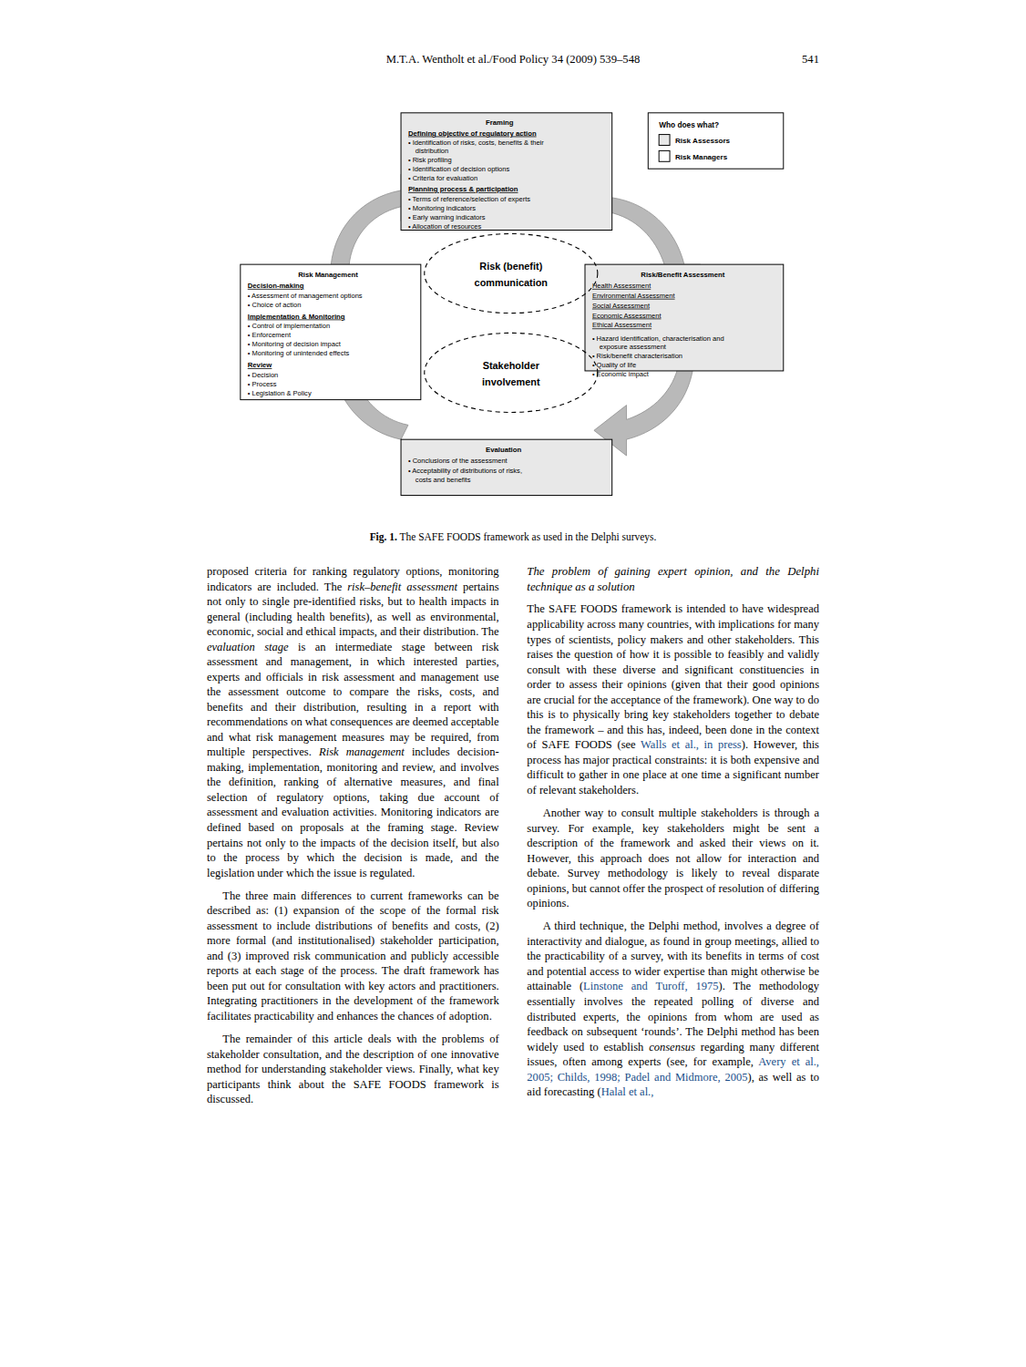M.T.A. Wentholt et al./Food Policy 34 (2009) 539–548 541
Framing Defining objective of regulatory action • Identification of risks, costs, benefits & their distribution • Risk profiling • Identification of decision options • Criteria for evaluation Planning process & participation • Terms of reference/selection of experts • Monitoring indicators • Early warning indicators • Allocation of resources Who does what? Risk Assessors Risk Managers Risk/Benefit Assessment Health Assessment Environmental Assessment Social Assessment Economic Assessment Ethical Assessment • Hazard identification, characterisation and exposure assessment • Risk/benefit characterisation • Quality of life • Economic impact Evaluation • Conclusions of the assessment • Acceptability of distributions of risks, costs and benefits Risk Management Decision-making • Assessment of management options • Choice of action Implementation & Monitoring • Control of implementation • Enforcement • Monitoring of decision impact • Monitoring of unintended effects Review • Decision • Process • Legislation & Policy Risk (benefit) communication Stakeholder involvement
Fig. 1. The SAFE FOODS framework as used in the Delphi surveys.
proposed criteria for ranking regulatory options, monitoring indicators are included. The risk–benefit assessment pertains not only to single pre-identified risks, but to health impacts in general (including health benefits), as well as environmental, economic, social and ethical impacts, and their distribution. The evaluation stage is an intermediate stage between risk assessment and management, in which interested parties, experts and officials in risk assessment and management use the assessment outcome to compare the risks, costs, and benefits and their distribution, resulting in a report with recommendations on what consequences are deemed acceptable and what risk management measures may be required, from multiple perspectives. Risk management includes decision-making, implementation, monitoring and review, and involves the definition, ranking of alternative measures, and final selection of regulatory options, taking due account of assessment and evaluation activities. Monitoring indicators are defined based on proposals at the framing stage. Review pertains not only to the impacts of the decision itself, but also to the process by which the decision is made, and the legislation under which the issue is regulated.
The three main differences to current frameworks can be described as: (1) expansion of the scope of the formal risk assessment to include distributions of benefits and costs, (2) more formal (and institutionalised) stakeholder participation, and (3) improved risk communication and publicly accessible reports at each stage of the process. The draft framework has been put out for consultation with key actors and practitioners. Integrating practitioners in the development of the framework facilitates practicability and enhances the chances of adoption.
The remainder of this article deals with the problems of stakeholder consultation, and the description of one innovative method for understanding stakeholder views. Finally, what key participants think about the SAFE FOODS framework is discussed.
The problem of gaining expert opinion, and the Delphi technique as a solution
The SAFE FOODS framework is intended to have widespread applicability across many countries, with implications for many types of scientists, policy makers and other stakeholders. This raises the question of how it is possible to feasibly and validly consult with these diverse and significant constituencies in order to assess their opinions (given that their good opinions are crucial for the acceptance of the framework). One way to do this is to physically bring key stakeholders together to debate the framework – and this has, indeed, been done in the context of SAFE FOODS (see Walls et al., in press). However, this process has major practical constraints: it is both expensive and difficult to gather in one place at one time a significant number of relevant stakeholders.
Another way to consult multiple stakeholders is through a survey. For example, key stakeholders might be sent a description of the framework and asked their views on it. However, this approach does not allow for interaction and debate. Survey methodology is likely to reveal disparate opinions, but cannot offer the prospect of resolution of differing opinions.
A third technique, the Delphi method, involves a degree of interactivity and dialogue, as found in group meetings, allied to the practicability of a survey, with its benefits in terms of cost and potential access to wider expertise than might otherwise be attainable (Linstone and Turoff, 1975). The methodology essentially involves the repeated polling of diverse and distributed experts, the opinions from whom are used as feedback on subsequent ‘rounds’. The Delphi method has been widely used to establish consensus regarding many different issues, often among experts (see, for example, Avery et al., 2005; Childs, 1998; Padel and Midmore, 2005), as well as to aid forecasting (Halal et al.,